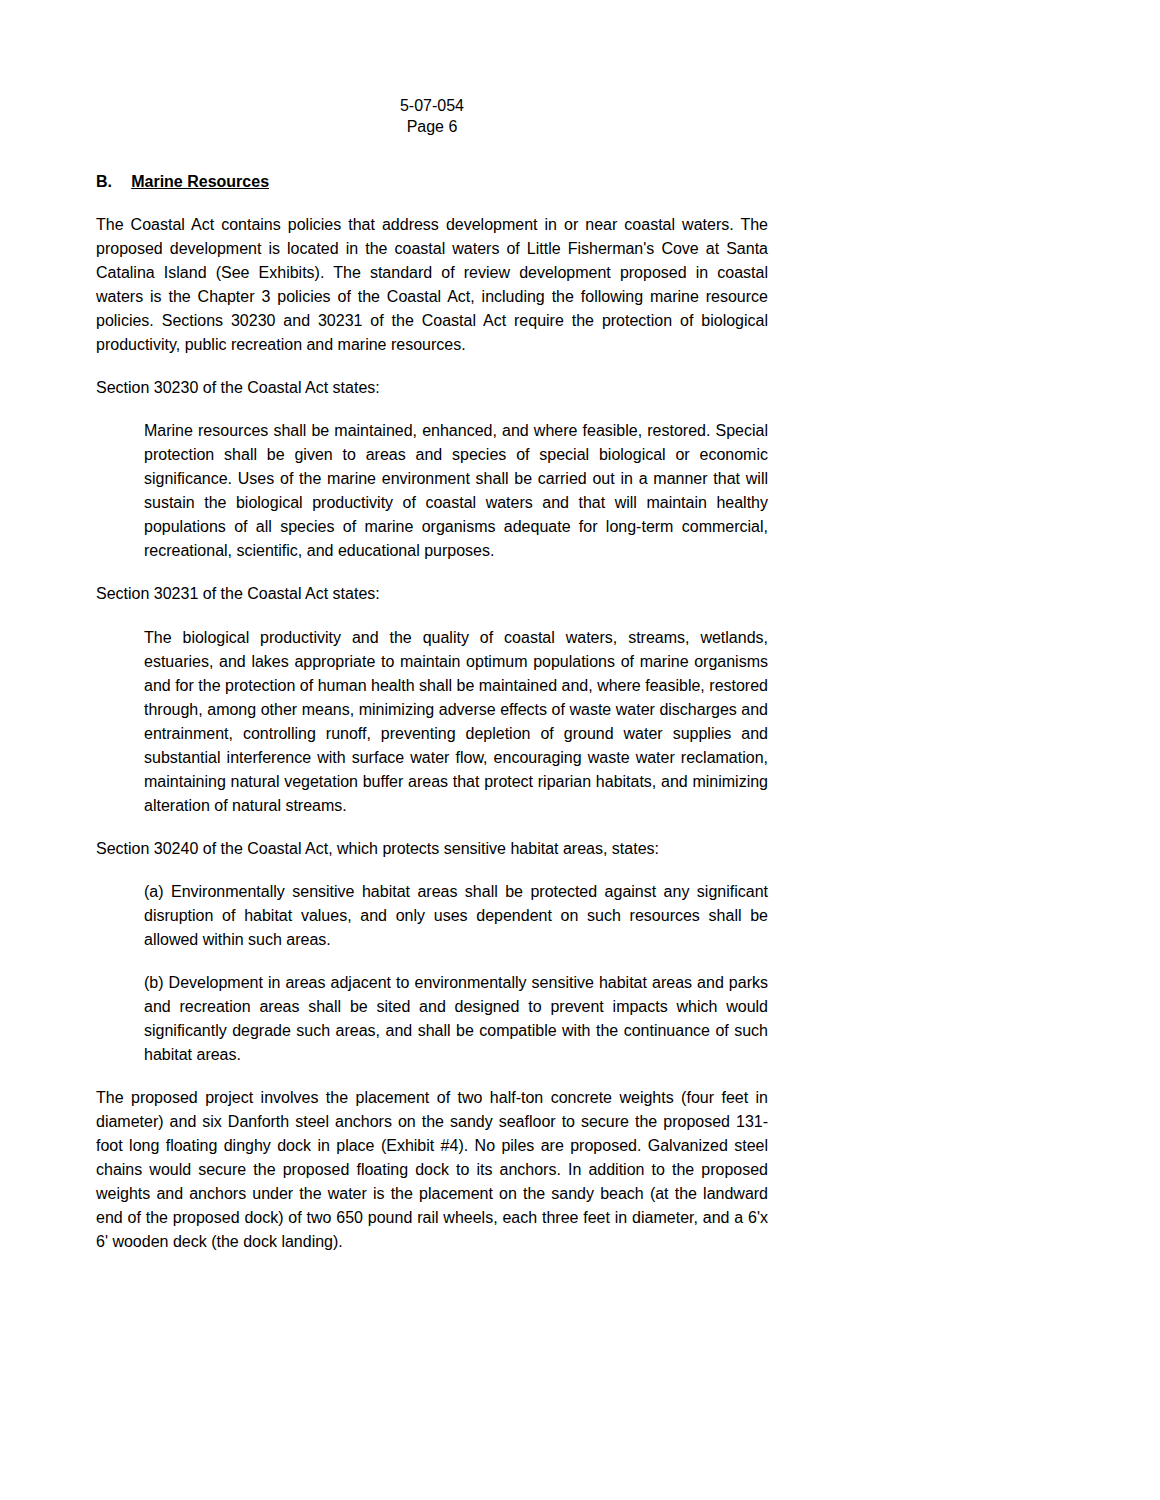5-07-054
Page 6
B. Marine Resources
The Coastal Act contains policies that address development in or near coastal waters. The proposed development is located in the coastal waters of Little Fisherman's Cove at Santa Catalina Island (See Exhibits). The standard of review development proposed in coastal waters is the Chapter 3 policies of the Coastal Act, including the following marine resource policies. Sections 30230 and 30231 of the Coastal Act require the protection of biological productivity, public recreation and marine resources.
Section 30230 of the Coastal Act states:
Marine resources shall be maintained, enhanced, and where feasible, restored. Special protection shall be given to areas and species of special biological or economic significance. Uses of the marine environment shall be carried out in a manner that will sustain the biological productivity of coastal waters and that will maintain healthy populations of all species of marine organisms adequate for long-term commercial, recreational, scientific, and educational purposes.
Section 30231 of the Coastal Act states:
The biological productivity and the quality of coastal waters, streams, wetlands, estuaries, and lakes appropriate to maintain optimum populations of marine organisms and for the protection of human health shall be maintained and, where feasible, restored through, among other means, minimizing adverse effects of waste water discharges and entrainment, controlling runoff, preventing depletion of ground water supplies and substantial interference with surface water flow, encouraging waste water reclamation, maintaining natural vegetation buffer areas that protect riparian habitats, and minimizing alteration of natural streams.
Section 30240 of the Coastal Act, which protects sensitive habitat areas, states:
(a) Environmentally sensitive habitat areas shall be protected against any significant disruption of habitat values, and only uses dependent on such resources shall be allowed within such areas.
(b) Development in areas adjacent to environmentally sensitive habitat areas and parks and recreation areas shall be sited and designed to prevent impacts which would significantly degrade such areas, and shall be compatible with the continuance of such habitat areas.
The proposed project involves the placement of two half-ton concrete weights (four feet in diameter) and six Danforth steel anchors on the sandy seafloor to secure the proposed 131-foot long floating dinghy dock in place (Exhibit #4). No piles are proposed. Galvanized steel chains would secure the proposed floating dock to its anchors. In addition to the proposed weights and anchors under the water is the placement on the sandy beach (at the landward end of the proposed dock) of two 650 pound rail wheels, each three feet in diameter, and a 6'x 6' wooden deck (the dock landing).